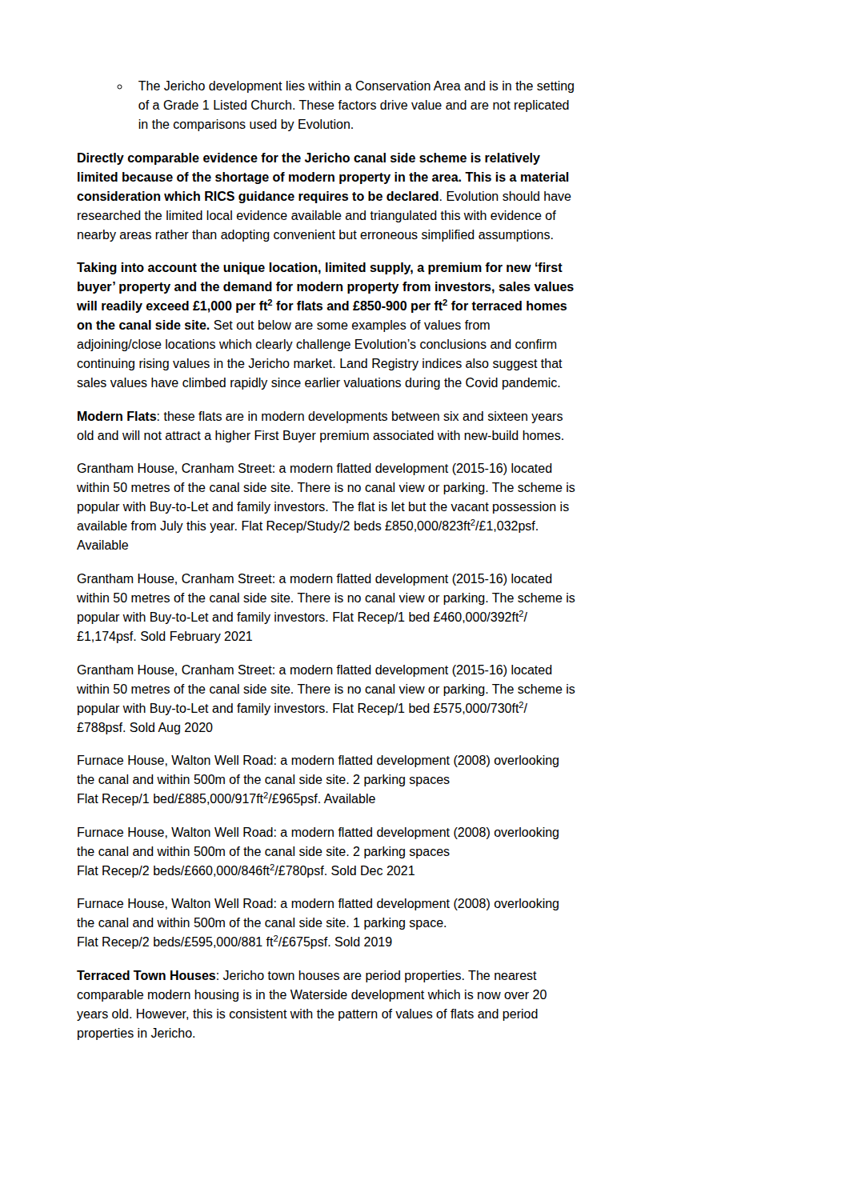The Jericho development lies within a Conservation Area and is in the setting of a Grade 1 Listed Church. These factors drive value and are not replicated in the comparisons used by Evolution.
Directly comparable evidence for the Jericho canal side scheme is relatively limited because of the shortage of modern property in the area. This is a material consideration which RICS guidance requires to be declared. Evolution should have researched the limited local evidence available and triangulated this with evidence of nearby areas rather than adopting convenient but erroneous simplified assumptions.
Taking into account the unique location, limited supply, a premium for new ‘first buyer’ property and the demand for modern property from investors, sales values will readily exceed £1,000 per ft2 for flats and £850-900 per ft2 for terraced homes on the canal side site. Set out below are some examples of values from adjoining/close locations which clearly challenge Evolution’s conclusions and confirm continuing rising values in the Jericho market. Land Registry indices also suggest that sales values have climbed rapidly since earlier valuations during the Covid pandemic.
Modern Flats: these flats are in modern developments between six and sixteen years old and will not attract a higher First Buyer premium associated with new-build homes.
Grantham House, Cranham Street: a modern flatted development (2015-16) located within 50 metres of the canal side site. There is no canal view or parking. The scheme is popular with Buy-to-Let and family investors. The flat is let but the vacant possession is available from July this year. Flat Recep/Study/2 beds £850,000/823ft2/£1,032psf. Available
Grantham House, Cranham Street: a modern flatted development (2015-16) located within 50 metres of the canal side site. There is no canal view or parking. The scheme is popular with Buy-to-Let and family investors. Flat Recep/1 bed £460,000/392ft2/£1,174psf. Sold February 2021
Grantham House, Cranham Street: a modern flatted development (2015-16) located within 50 metres of the canal side site. There is no canal view or parking. The scheme is popular with Buy-to-Let and family investors. Flat Recep/1 bed £575,000/730ft2/£788psf. Sold Aug 2020
Furnace House, Walton Well Road: a modern flatted development (2008) overlooking the canal and within 500m of the canal side site. 2 parking spaces
Flat Recep/1 bed/£885,000/917ft2/£965psf. Available
Furnace House, Walton Well Road: a modern flatted development (2008) overlooking the canal and within 500m of the canal side site. 2 parking spaces
Flat Recep/2 beds/£660,000/846ft2/£780psf. Sold Dec 2021
Furnace House, Walton Well Road: a modern flatted development (2008) overlooking the canal and within 500m of the canal side site. 1 parking space.
Flat Recep/2 beds/£595,000/881 ft2/£675psf. Sold 2019
Terraced Town Houses: Jericho town houses are period properties. The nearest comparable modern housing is in the Waterside development which is now over 20 years old. However, this is consistent with the pattern of values of flats and period properties in Jericho.